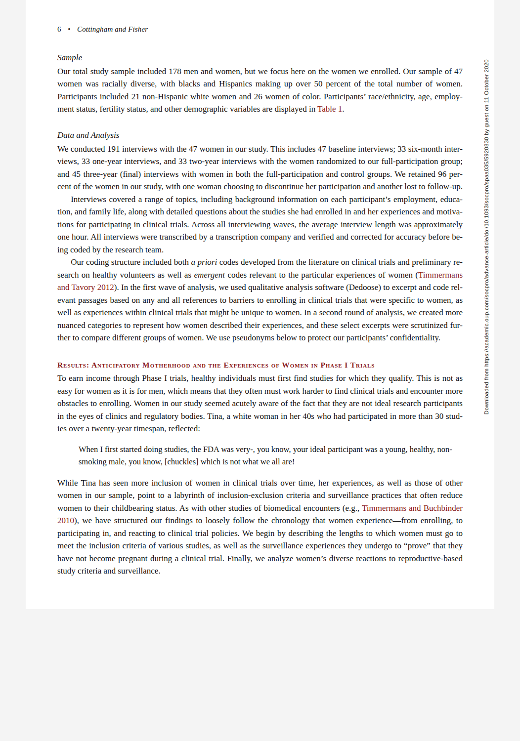Downloaded from https://academic.oup.com/socpro/advance-article/doi/10.1093/socpro/spaa035/5920830 by guest on 11 October 2020
6•Cottingham and Fisher
Sample
Our total study sample included 178 men and women, but we focus here on the women we enrolled. Our sample of 47 women was racially diverse, with blacks and Hispanics making up over 50 percent of the total number of women. Participants included 21 non-Hispanic white women and 26 women of color. Participants’ race/ethnicity, age, employment status, fertility status, and other demographic variables are displayed in Table 1.
Data and Analysis
We conducted 191 interviews with the 47 women in our study. This includes 47 baseline interviews; 33 six-month interviews, 33 one-year interviews, and 33 two-year interviews with the women randomized to our full-participation group; and 45 three-year (final) interviews with women in both the full-participation and control groups. We retained 96 percent of the women in our study, with one woman choosing to discontinue her participation and another lost to follow-up.
Interviews covered a range of topics, including background information on each participant’s employment, education, and family life, along with detailed questions about the studies she had enrolled in and her experiences and motivations for participating in clinical trials. Across all interviewing waves, the average interview length was approximately one hour. All interviews were transcribed by a transcription company and verified and corrected for accuracy before being coded by the research team.
Our coding structure included both a priori codes developed from the literature on clinical trials and preliminary research on healthy volunteers as well as emergent codes relevant to the particular experiences of women (Timmermans and Tavory 2012). In the first wave of analysis, we used qualitative analysis software (Dedoose) to excerpt and code relevant passages based on any and all references to barriers to enrolling in clinical trials that were specific to women, as well as experiences within clinical trials that might be unique to women. In a second round of analysis, we created more nuanced categories to represent how women described their experiences, and these select excerpts were scrutinized further to compare different groups of women. We use pseudonyms below to protect our participants’ confidentiality.
Results: Anticipatory Motherhood and the Experiences of Women in Phase I Trials
To earn income through Phase I trials, healthy individuals must first find studies for which they qualify. This is not as easy for women as it is for men, which means that they often must work harder to find clinical trials and encounter more obstacles to enrolling. Women in our study seemed acutely aware of the fact that they are not ideal research participants in the eyes of clinics and regulatory bodies. Tina, a white woman in her 40s who had participated in more than 30 studies over a twenty-year timespan, reflected:
When I first started doing studies, the FDA was very-, you know, your ideal participant was a young, healthy, non-smoking male, you know, [chuckles] which is not what we all are!
While Tina has seen more inclusion of women in clinical trials over time, her experiences, as well as those of other women in our sample, point to a labyrinth of inclusion-exclusion criteria and surveillance practices that often reduce women to their childbearing status. As with other studies of biomedical encounters (e.g., Timmermans and Buchbinder 2010), we have structured our findings to loosely follow the chronology that women experience—from enrolling, to participating in, and reacting to clinical trial policies. We begin by describing the lengths to which women must go to meet the inclusion criteria of various studies, as well as the surveillance experiences they undergo to “prove” that they have not become pregnant during a clinical trial. Finally, we analyze women’s diverse reactions to reproductive-based study criteria and surveillance.